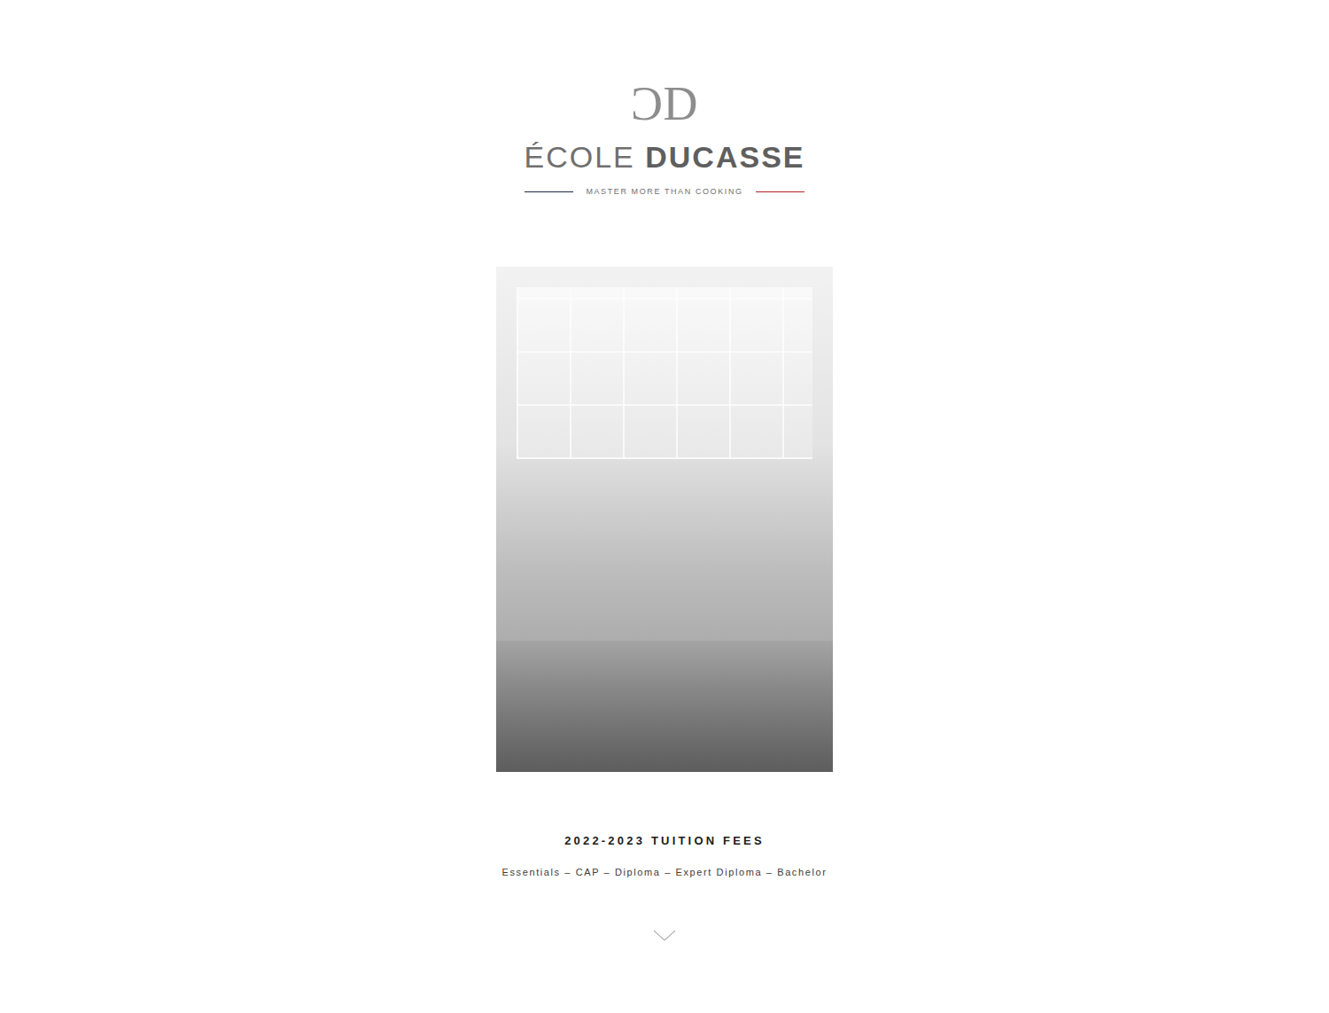CD
ÉCOLE DUCASSE
MASTER MORE THAN COOKING
2022-2023 Tuition Fees
Essentials – CAP – Diploma – Expert Diploma – Bachelor